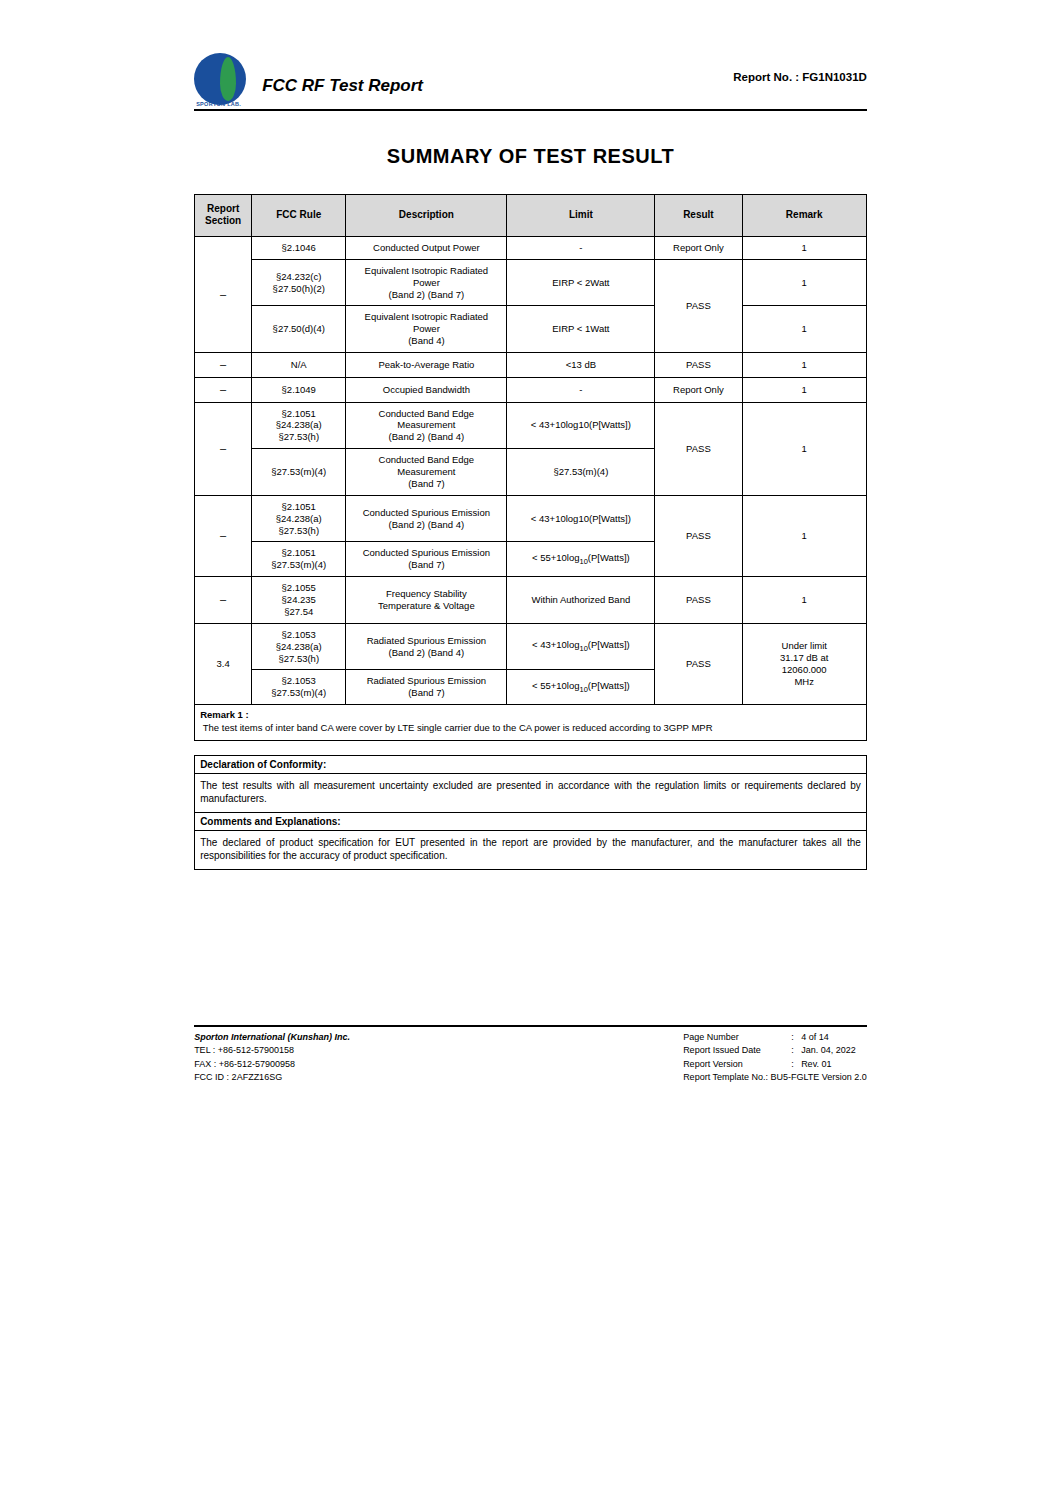SPORTON LAB.
FCC RF Test Report
Report No. : FG1N1031D
SUMMARY OF TEST RESULT
| Report Section | FCC Rule | Description | Limit | Result | Remark |
| --- | --- | --- | --- | --- | --- |
| – | §2.1046 | Conducted Output Power | - | Report Only | 1 |
| §24.232(c) §27.50(h)(2) | Equivalent Isotropic Radiated Power (Band 2) (Band 7) | EIRP < 2Watt | PASS | 1 |
| §27.50(d)(4) | Equivalent Isotropic Radiated Power (Band 4) | EIRP < 1Watt | 1 |
| – | N/A | Peak-to-Average Ratio | <13 dB | PASS | 1 |
| – | §2.1049 | Occupied Bandwidth | - | Report Only | 1 |
| – | §2.1051 §24.238(a) §27.53(h) | Conducted Band Edge Measurement (Band 2) (Band 4) | < 43+10log10(P[Watts]) | PASS | 1 |
| §27.53(m)(4) | Conducted Band Edge Measurement (Band 7) | §27.53(m)(4) |
| – | §2.1051 §24.238(a) §27.53(h) | Conducted Spurious Emission (Band 2) (Band 4) | < 43+10log10(P[Watts]) | PASS | 1 |
| §2.1051 §27.53(m)(4) | Conducted Spurious Emission (Band 7) | < 55+10log 10 (P[Watts]) |
| – | §2.1055 §24.235 §27.54 | Frequency Stability Temperature & Voltage | Within Authorized Band | PASS | 1 |
| 3.4 | §2.1053 §24.238(a) §27.53(h) | Radiated Spurious Emission (Band 2) (Band 4) | < 43+10log 10 (P[Watts]) | PASS | Under limit 31.17 dB at 12060.000 MHz |
| §2.1053 §27.53(m)(4) | Radiated Spurious Emission (Band 7) | < 55+10log 10 (P[Watts]) |
Remark 1 :
The test items of inter band CA were cover by LTE single carrier due to the CA power is reduced according to 3GPP MPR
Declaration of Conformity:
The test results with all measurement uncertainty excluded are presented in accordance with the regulation limits or requirements declared by manufacturers.
Comments and Explanations:
The declared of product specification for EUT presented in the report are provided by the manufacturer, and the manufacturer takes all the responsibilities for the accuracy of product specification.
Sporton International (Kunshan) Inc.
TEL : +86-512-57900158
FAX : +86-512-57900958
FCC ID : 2AFZZ16SG
Page Number: 4 of 14
Report Issued Date: Jan. 04, 2022
Report Version: Rev. 01
Report Template No.: BU5-FGLTE Version 2.0